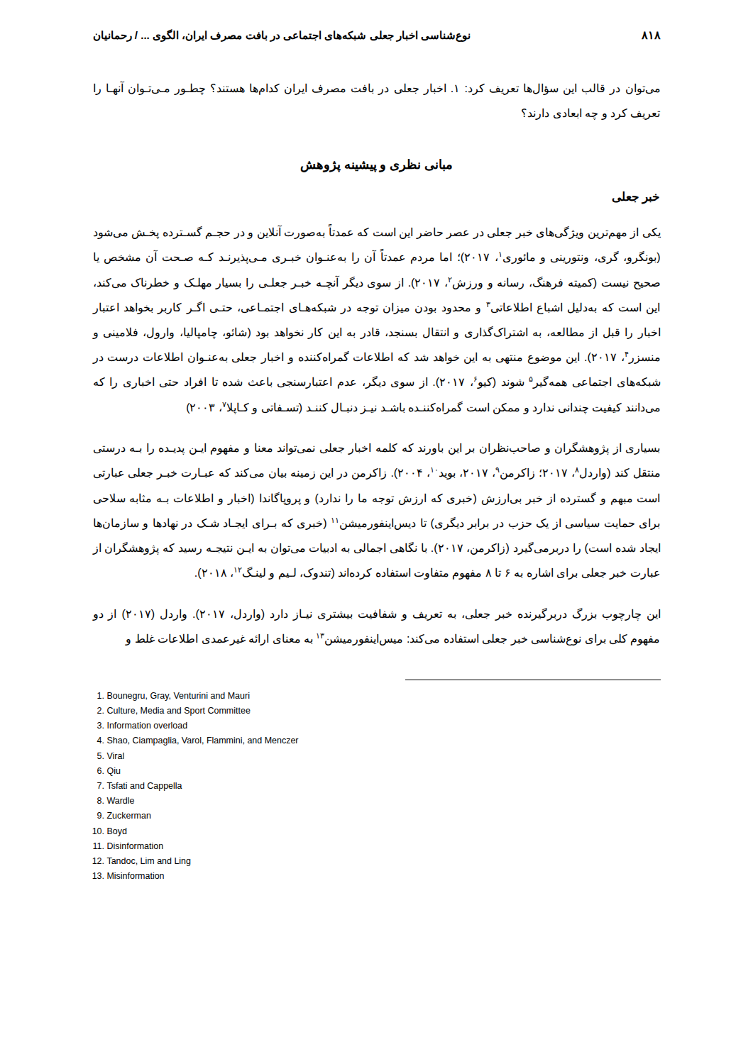۸۱۸ نوع‌شناسی اخبار جعلی شبکه‌های اجتماعی در بافت مصرف ایران، الگوی ... / رحمانیان
می‌توان در قالب این سؤال‌ها تعریف کرد: ۱. اخبار جعلی در بافت مصرف ایران کدام‌ها هستند؟ چطـور مـی‌تـوان آنهـا را تعریف کرد و چه ابعادی دارند؟
مبانی نظری و پیشینه پژوهش
خبر جعلی
یکی از مهم‌ترین ویژگی‌های خبر جعلی در عصر حاضر این است که عمدتاً به‌صورت آنلاین و در حجـم گسـترده پخـش می‌شود (بونگرو، گری، ونتورینی و مائوری۱، ۲۰۱۷)؛ اما مردم عمدتاً آن را به‌عنـوان خبـری مـی‌پذیرنـد کـه صـحت آن مشخص یا صحیح نیست (کمیته فرهنگ، رسانه و ورزش۲، ۲۰۱۷). از سوی دیگر آنچـه خبـر جعلـی را بسیار مهلـک و خطرناک می‌کند، این است که به‌دلیل اشباع اطلاعاتی۳ و محدود بودن میزان توجه در شبکه‌هـای اجتمـاعی، حتـی اگـر کاربر بخواهد اعتبار اخبار را قبل از مطالعه، به اشتراک‌گذاری و انتقال بسنجد، قادر به این کار نخواهد بود (شائو، چامپالیا، وارول، فلامینی و منسزر۴، ۲۰۱۷). این موضوع منتهی به این خواهد شد که اطلاعات گمراه‌کننده و اخبار جعلی به‌عنـوان اطلاعات درست در شبکه‌های اجتماعی همه‌گیر۵ شوند (کیو۶، ۲۰۱۷). از سوی دیگر، عدم اعتبارسنجی باعث شده تا افراد حتی اخباری را که می‌دانند کیفیت چندانی ندارد و ممکن است گمراه‌کننـده باشـد نیـز دنبـال کننـد (تسـفاتی و کـاپلا۷، ۲۰۰۳)
بسیاری از پژوهشگران و صاحب‌نظران بر این باورند که کلمه اخبار جعلی نمی‌تواند معنا و مفهوم ایـن پدیـده را بـه درستی منتقل کند (واردل۸، ۲۰۱۷؛ زاکرمن۹، ۲۰۱۷، بوید۱۰، ۲۰۰۴). زاکرمن در این زمینه بیان می‌کند که عبـارت خبـر جعلی عبارتی است مبهم و گسترده از خبر بی‌ارزش (خبری که ارزش توجه ما را ندارد) و پروپاگاندا (اخبار و اطلاعات بـه مثابه سلاحی برای حمایت سیاسی از یک حزب در برابر دیگری) تا دیس‌اینفورمیشن۱۱ (خبری که بـرای ایجـاد شـک در نهادها و سازمان‌ها ایجاد شده است) را دربرمی‌گیرد (زاکرمن، ۲۰۱۷). با نگاهی اجمالی به ادبیات می‌توان به ایـن نتیجـه رسید که پژوهشگران از عبارت خبر جعلی برای اشاره به ۶ تا ۸ مفهوم متفاوت استفاده کرده‌اند (تندوک، لـیم و لینـگ۱۲، ۲۰۱۸).
این چارچوب بزرگ دربرگیرنده خبر جعلی، به تعریف و شفافیت بیشتری نیـاز دارد (واردل، ۲۰۱۷). واردل (۲۰۱۷) از دو مفهوم کلی برای نوع‌شناسی خبر جعلی استفاده می‌کند: میس‌اینفورمیشن۱۳ به معنای ارائه غیرعمدی اطلاعات غلط و
Bounegru, Gray, Venturini and Mauri
Culture, Media and Sport Committee
Information overload
Shao, Ciampaglia, Varol, Flammini, and Menczer
Viral
Qiu
Tsfati and Cappella
Wardle
Zuckerman
Boyd
Disinformation
Tandoc, Lim and Ling
Misinformation